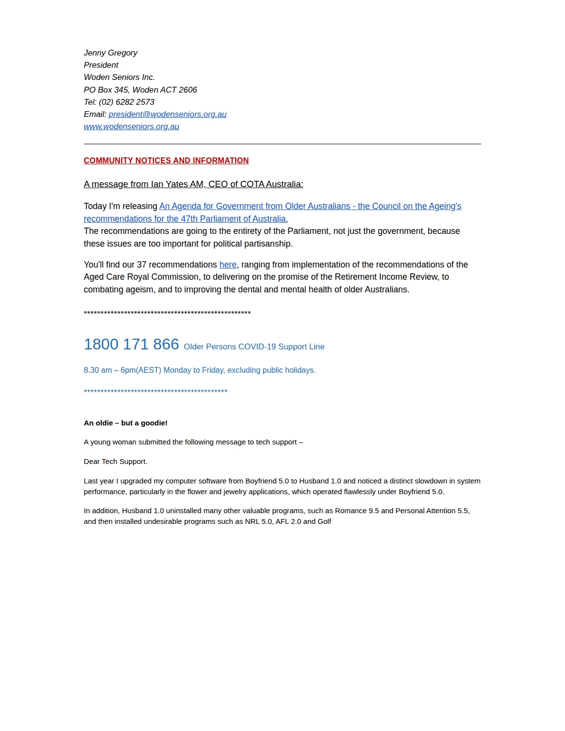Jenny Gregory
President
Woden Seniors Inc.
PO Box 345, Woden ACT 2606
Tel: (02) 6282 2573
Email: president@wodenseniors.org.au
www.wodenseniors.org.au
COMMUNITY NOTICES AND INFORMATION
A message from Ian Yates AM, CEO of COTA Australia:
Today I'm releasing An Agenda for Government from Older Australians - the Council on the Ageing's recommendations for the 47th Parliament of Australia.
The recommendations are going to the entirety of the Parliament, not just the government, because these issues are too important for political partisanship.
You'll find our 37 recommendations here, ranging from implementation of the recommendations of the Aged Care Royal Commission, to delivering on the promise of the Retirement Income Review, to combating ageism, and to improving the dental and mental health of older Australians.
**************************************************
1800 171 866 Older Persons COVID-19 Support Line
8.30 am – 6pm(AEST) Monday to Friday, excluding public holidays.
*******************************************
An oldie – but a goodie!
A young woman submitted the following message to tech support –
Dear Tech Support.
Last year I upgraded my computer software from Boyfriend 5.0 to Husband 1.0 and noticed a distinct slowdown in system performance, particularly in the flower and jewelry applications, which operated flawlessly under Boyfriend 5.0.
In addition, Husband 1.0 uninstalled many other valuable programs, such as Romance 9.5 and Personal Attention 5.5, and then installed undesirable programs such as NRL 5.0, AFL 2.0 and Golf